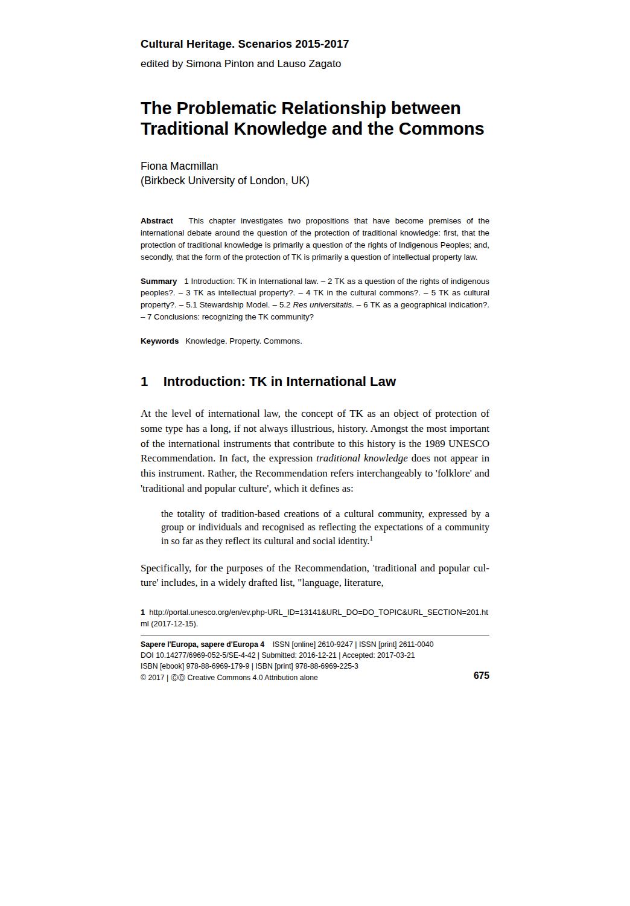Cultural Heritage. Scenarios 2015-2017
edited by Simona Pinton and Lauso Zagato
The Problematic Relationship between
Traditional Knowledge and the Commons
Fiona Macmillan(Birkbeck University of London, UK)
Abstract This chapter investigates two propositions that have become premises of the international debate around the question of the protection of traditional knowledge: first, that the protection of traditional knowledge is primarily a question of the rights of Indigenous Peoples; and, secondly, that the form of the protection of TK is primarily a question of intellectual property law.
Summary 1 Introduction: TK in International law. – 2 TK as a question of the rights of indigenous peoples?. – 3 TK as intellectual property?. – 4 TK in the cultural commons?. – 5 TK as cultural property?. – 5.1 Stewardship Model. – 5.2 Res universitatis. – 6 TK as a geographical indication?. – 7 Conclusions: recognizing the TK community?
Keywords Knowledge. Property. Commons.
1 Introduction: TK in International Law
At the level of international law, the concept of TK as an object of protection of some type has a long, if not always illustrious, history. Amongst the most important of the international instruments that contribute to this history is the 1989 UNESCO Recommendation. In fact, the expression traditional knowledge does not appear in this instrument. Rather, the Recommendation refers interchangeably to 'folklore' and 'traditional and popular culture', which it defines as:
the totality of tradition-based creations of a cultural community, expressed by a group or individuals and recognised as reflecting the expectations of a community in so far as they reflect its cultural and social identity.1
Specifically, for the purposes of the Recommendation, 'traditional and popular culture' includes, in a widely drafted list, "language, literature,
1http://portal.unesco.org/en/ev.php-URL_ID=13141&URL_DO=DO_TOPIC&URL_SECTION=201.html (2017-12-15).
Sapere l'Europa, sapere d'Europa 4 ISSN [online] 2610-9247 | ISSN [print] 2611-0040
DOI 10.14277/6969-052-5/SE-4-42 | Submitted: 2016-12-21 | Accepted: 2017-03-21
ISBN [ebook] 978-88-6969-179-9 | ISBN [print] 978-88-6969-225-3
© 2017 | ⒸⒹ Creative Commons 4.0 Attribution alone
675